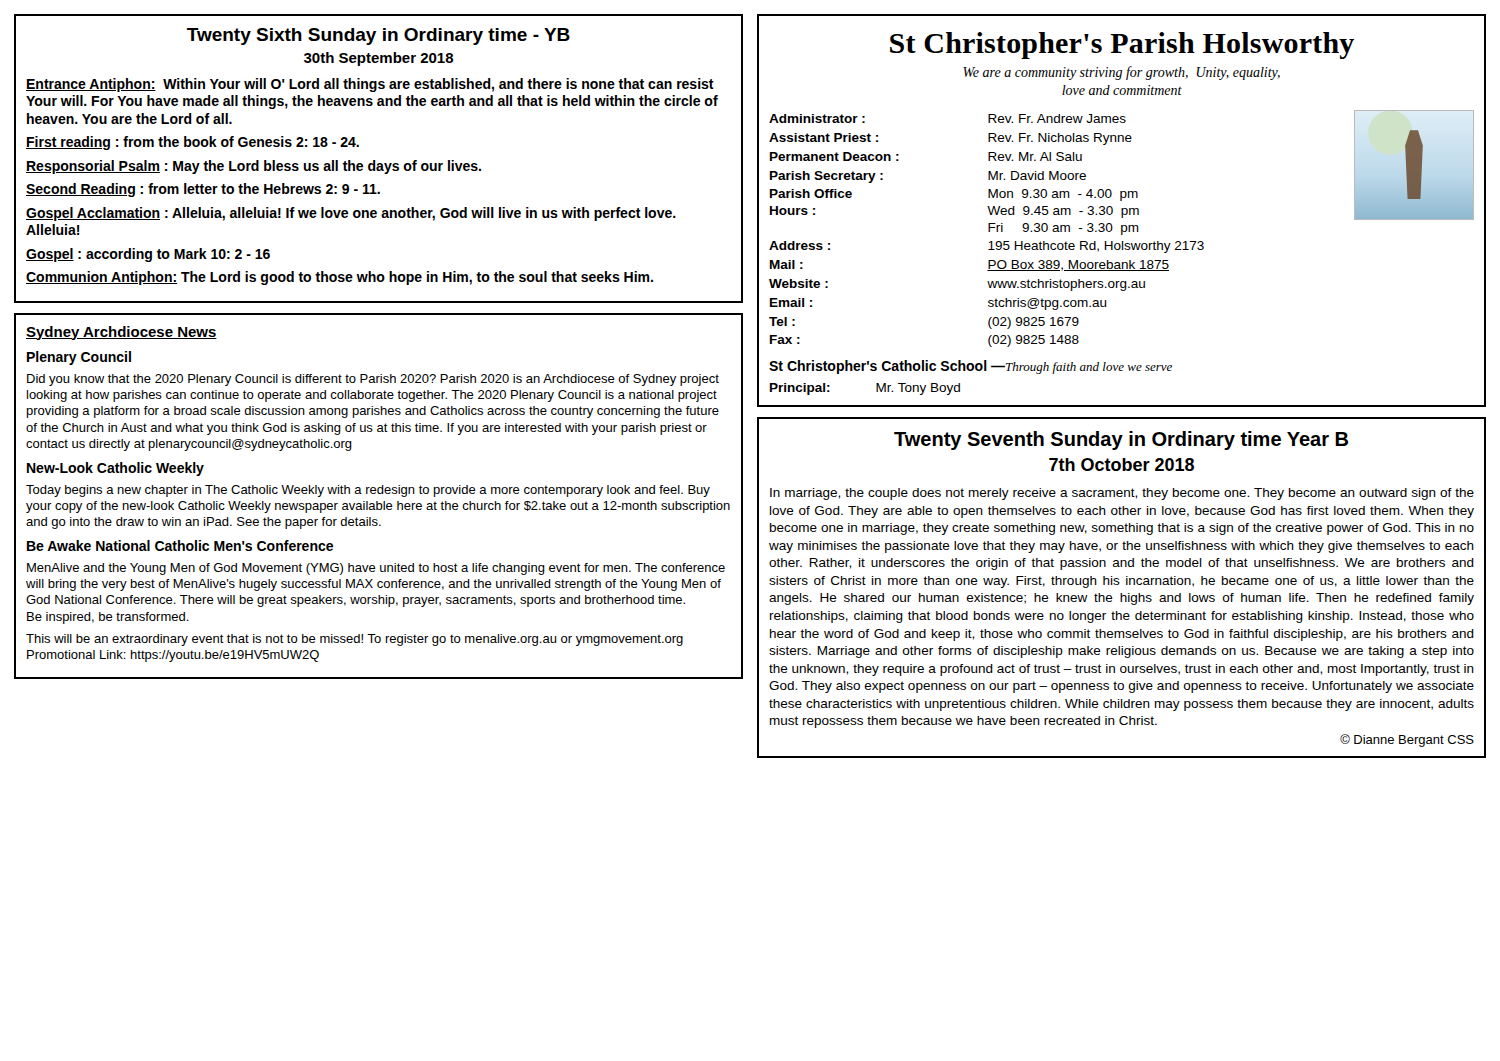Twenty Sixth Sunday in Ordinary time - YB
30th September 2018
Entrance Antiphon: Within Your will O' Lord all things are established, and there is none that can resist Your will. For You have made all things, the heavens and the earth and all that is held within the circle of heaven. You are the Lord of all.
First reading : from the book of Genesis 2: 18 - 24.
Responsorial Psalm : May the Lord bless us all the days of our lives.
Second Reading : from letter to the Hebrews 2: 9 - 11.
Gospel Acclamation : Alleluia, alleluia! If we love one another, God will live in us with perfect love. Alleluia!
Gospel : according to Mark 10: 2 - 16
Communion Antiphon: The Lord is good to those who hope in Him, to the soul that seeks Him.
Sydney Archdiocese News
Plenary Council
Did you know that the 2020 Plenary Council is different to Parish 2020? Parish 2020 is an Archdiocese of Sydney project looking at how parishes can continue to operate and collaborate together. The 2020 Plenary Council is a national project providing a platform for a broad scale discussion among parishes and Catholics across the country concerning the future of the Church in Aust and what you think God is asking of us at this time. If you are interested with your parish priest or contact us directly at plenarycouncil@sydneycatholic.org
New-Look Catholic Weekly
Today begins a new chapter in The Catholic Weekly with a redesign to provide a more contemporary look and feel. Buy your copy of the new-look Catholic Weekly newspaper available here at the church for $2.take out a 12-month subscription and go into the draw to win an iPad. See the paper for details.
Be Awake National Catholic Men's Conference
MenAlive and the Young Men of God Movement (YMG) have united to host a life changing event for men. The conference will bring the very best of MenAlive's hugely successful MAX conference, and the unrivalled strength of the Young Men of God National Conference. There will be great speakers, worship, prayer, sacraments, sports and brotherhood time.
Be inspired, be transformed.
This will be an extraordinary event that is not to be missed! To register go to menalive.org.au or ymgmovement.org
Promotional Link: https://youtu.be/e19HV5mUW2Q
St Christopher's Parish Holsworthy
We are a community striving for growth, Unity, equality,
love and commitment
| Administrator : | Rev. Fr. Andrew James |
| Assistant Priest : | Rev. Fr. Nicholas Rynne |
| Permanent Deacon : | Rev. Mr. Al Salu |
| Parish Secretary : | Mr. David Moore |
| Parish Office Hours : | Mon 9.30 am - 4.00 pm Wed 9.45 am - 3.30 pm Fri 9.30 am - 3.30 pm |
| Address : | 195 Heathcote Rd, Holsworthy 2173 |
| Mail : | PO Box 389, Moorebank 1875 |
| Website : | www.stchristophers.org.au |
| Email : | stchris@tpg.com.au |
| Tel : | (02) 9825 1679 |
| Fax : | (02) 9825 1488 |
St Christopher's Catholic School —Through faith and love we serve
Principal: Mr. Tony Boyd
Twenty Seventh Sunday in Ordinary time Year B
7th October 2018
In marriage, the couple does not merely receive a sacrament, they become one. They become an outward sign of the love of God. They are able to open themselves to each other in love, because God has first loved them. When they become one in marriage, they create something new, something that is a sign of the creative power of God. This in no way minimises the passionate love that they may have, or the unselfishness with which they give themselves to each other. Rather, it underscores the origin of that passion and the model of that unselfishness. We are brothers and sisters of Christ in more than one way. First, through his incarnation, he became one of us, a little lower than the angels. He shared our human existence; he knew the highs and lows of human life. Then he redefined family relationships, claiming that blood bonds were no longer the determinant for establishing kinship. Instead, those who hear the word of God and keep it, those who commit themselves to God in faithful discipleship, are his brothers and sisters. Marriage and other forms of discipleship make religious demands on us. Because we are taking a step into the unknown, they require a profound act of trust – trust in ourselves, trust in each other and, most Importantly, trust in God. They also expect openness on our part – openness to give and openness to receive. Unfortunately we associate these characteristics with unpretentious children. While children may possess them because they are innocent, adults must repossess them because we have been recreated in Christ.
© Dianne Bergant CSS